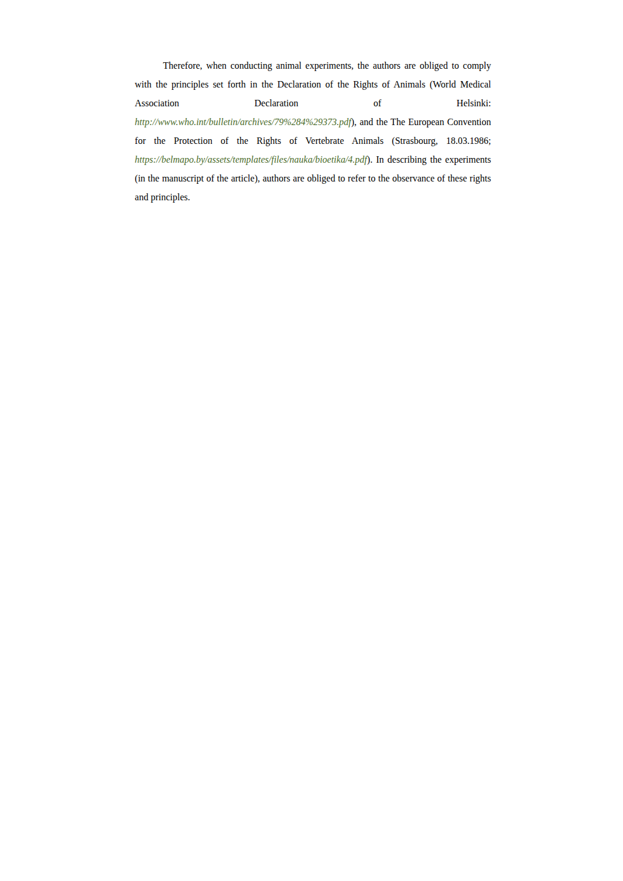Therefore, when conducting animal experiments, the authors are obliged to comply with the principles set forth in the Declaration of the Rights of Animals (World Medical Association Declaration of Helsinki: http://www.who.int/bulletin/archives/79%284%29373.pdf), and the The European Convention for the Protection of the Rights of Vertebrate Animals (Strasbourg, 18.03.1986; https://belmapo.by/assets/templates/files/nauka/bioetika/4.pdf). In describing the experiments (in the manuscript of the article), authors are obliged to refer to the observance of these rights and principles.